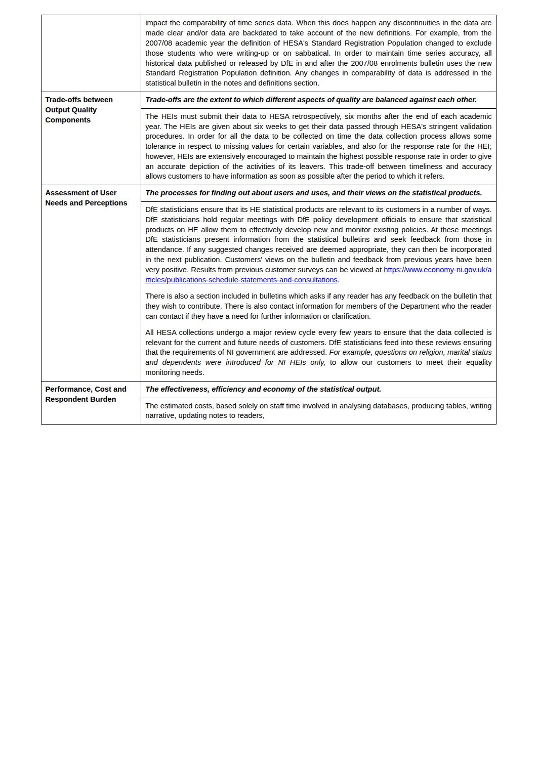| | impact the comparability of time series data. When this does happen any discontinuities in the data are made clear and/or data are backdated to take account of the new definitions. For example, from the 2007/08 academic year the definition of HESA's Standard Registration Population changed to exclude those students who were writing-up or on sabbatical. In order to maintain time series accuracy, all historical data published or released by DfE in and after the 2007/08 enrolments bulletin uses the new Standard Registration Population definition. Any changes in comparability of data is addressed in the statistical bulletin in the notes and definitions section. |
| Trade-offs between Output Quality Components | Trade-offs are the extent to which different aspects of quality are balanced against each other. |
| The HEIs must submit their data to HESA retrospectively, six months after the end of each academic year. The HEIs are given about six weeks to get their data passed through HESA's stringent validation procedures. In order for all the data to be collected on time the data collection process allows some tolerance in respect to missing values for certain variables, and also for the response rate for the HEI; however, HEIs are extensively encouraged to maintain the highest possible response rate in order to give an accurate depiction of the activities of its leavers. This trade-off between timeliness and accuracy allows customers to have information as soon as possible after the period to which it refers. |
| Assessment of User Needs and Perceptions | The processes for finding out about users and uses, and their views on the statistical products. |
| DfE statisticians ensure that its HE statistical products are relevant to its customers in a number of ways. DfE statisticians hold regular meetings with DfE policy development officials to ensure that statistical products on HE allow them to effectively develop new and monitor existing policies. At these meetings DfE statisticians present information from the statistical bulletins and seek feedback from those in attendance. If any suggested changes received are deemed appropriate, they can then be incorporated in the next publication. Customers' views on the bulletin and feedback from previous years have been very positive. Results from previous customer surveys can be viewed at https://www.economy-ni.gov.uk/articles/publications-schedule-statements-and-consultations . There is also a section included in bulletins which asks if any reader has any feedback on the bulletin that they wish to contribute. There is also contact information for members of the Department who the reader can contact if they have a need for further information or clarification. All HESA collections undergo a major review cycle every few years to ensure that the data collected is relevant for the current and future needs of customers. DfE statisticians feed into these reviews ensuring that the requirements of NI government are addressed. For example, questions on religion, marital status and dependents were introduced for NI HEIs only, to allow our customers to meet their equality monitoring needs. |
| Performance, Cost and Respondent Burden | The effectiveness, efficiency and economy of the statistical output. |
| The estimated costs, based solely on staff time involved in analysing databases, producing tables, writing narrative, updating notes to readers, |